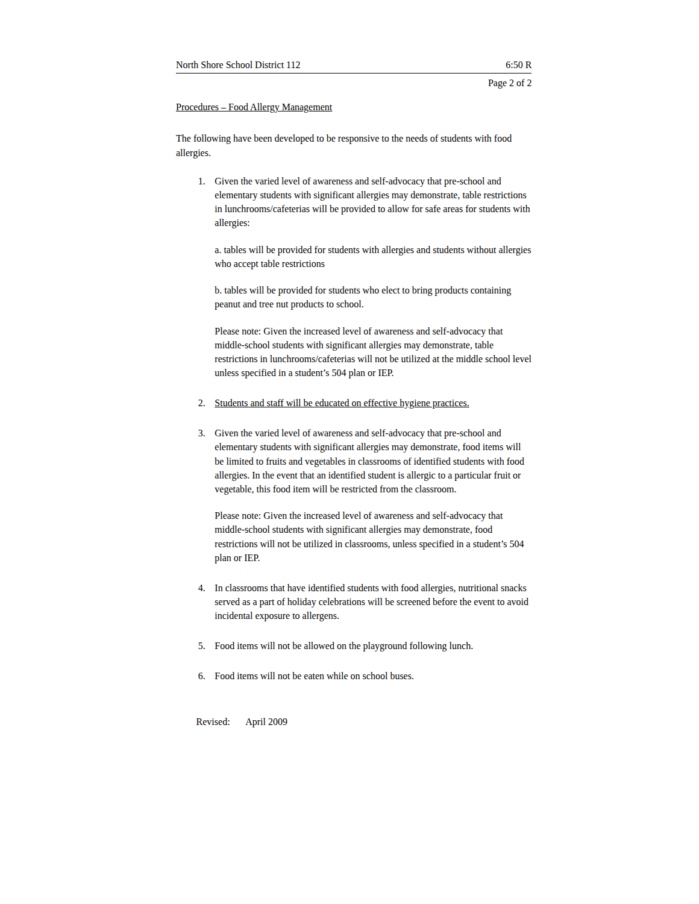North Shore School District 112 6:50 R
Page 2 of 2
Procedures – Food Allergy Management
The following have been developed to be responsive to the needs of students with food allergies.
Given the varied level of awareness and self-advocacy that pre-school and elementary students with significant allergies may demonstrate, table restrictions in lunchrooms/cafeterias will be provided to allow for safe areas for students with allergies:
a. tables will be provided for students with allergies and students without allergies who accept table restrictions
b. tables will be provided for students who elect to bring products containing peanut and tree nut products to school.
Please note: Given the increased level of awareness and self-advocacy that middle-school students with significant allergies may demonstrate, table restrictions in lunchrooms/cafeterias will not be utilized at the middle school level unless specified in a student’s 504 plan or IEP.
Students and staff will be educated on effective hygiene practices.
Given the varied level of awareness and self-advocacy that pre-school and elementary students with significant allergies may demonstrate, food items will be limited to fruits and vegetables in classrooms of identified students with food allergies. In the event that an identified student is allergic to a particular fruit or vegetable, this food item will be restricted from the classroom.
Please note: Given the increased level of awareness and self-advocacy that middle-school students with significant allergies may demonstrate, food restrictions will not be utilized in classrooms, unless specified in a student’s 504 plan or IEP.
In classrooms that have identified students with food allergies, nutritional snacks served as a part of holiday celebrations will be screened before the event to avoid incidental exposure to allergens.
Food items will not be allowed on the playground following lunch.
Food items will not be eaten while on school buses.
Revised: April 2009